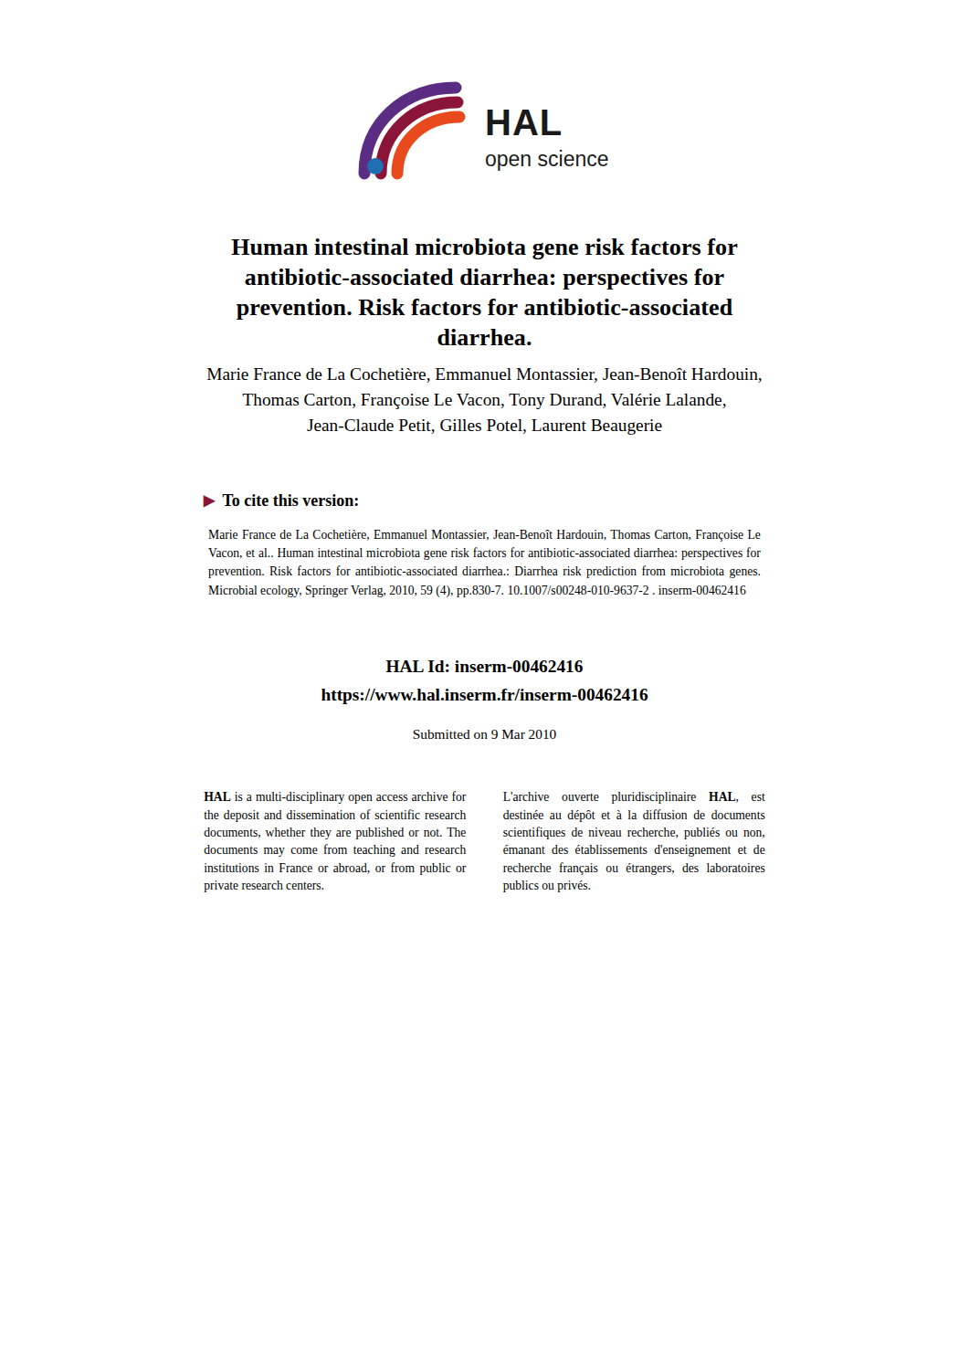HAL open science
Human intestinal microbiota gene risk factors for
antibiotic-associated diarrhea: perspectives for
prevention. Risk factors for antibiotic-associated
diarrhea.
Marie France de La Cochetière, Emmanuel Montassier, Jean-Benoît Hardouin,
Thomas Carton, Françoise Le Vacon, Tony Durand, Valérie Lalande,
Jean-Claude Petit, Gilles Potel, Laurent Beaugerie
▶ To cite this version:
Marie France de La Cochetière, Emmanuel Montassier, Jean-Benoît Hardouin, Thomas Carton, Françoise Le Vacon, et al.. Human intestinal microbiota gene risk factors for antibiotic-associated diarrhea: perspectives for prevention. Risk factors for antibiotic-associated diarrhea.: Diarrhea risk prediction from microbiota genes. Microbial ecology, Springer Verlag, 2010, 59 (4), pp.830-7. 10.1007/s00248-010-9637-2 . inserm-00462416
HAL Id: inserm-00462416
https://www.hal.inserm.fr/inserm-00462416
Submitted on 9 Mar 2010
HAL is a multi-disciplinary open access archive for the deposit and dissemination of scientific research documents, whether they are published or not. The documents may come from teaching and research institutions in France or abroad, or from public or private research centers.
L'archive ouverte pluridisciplinaire HAL, est destinée au dépôt et à la diffusion de documents scientifiques de niveau recherche, publiés ou non, émanant des établissements d'enseignement et de recherche français ou étrangers, des laboratoires publics ou privés.